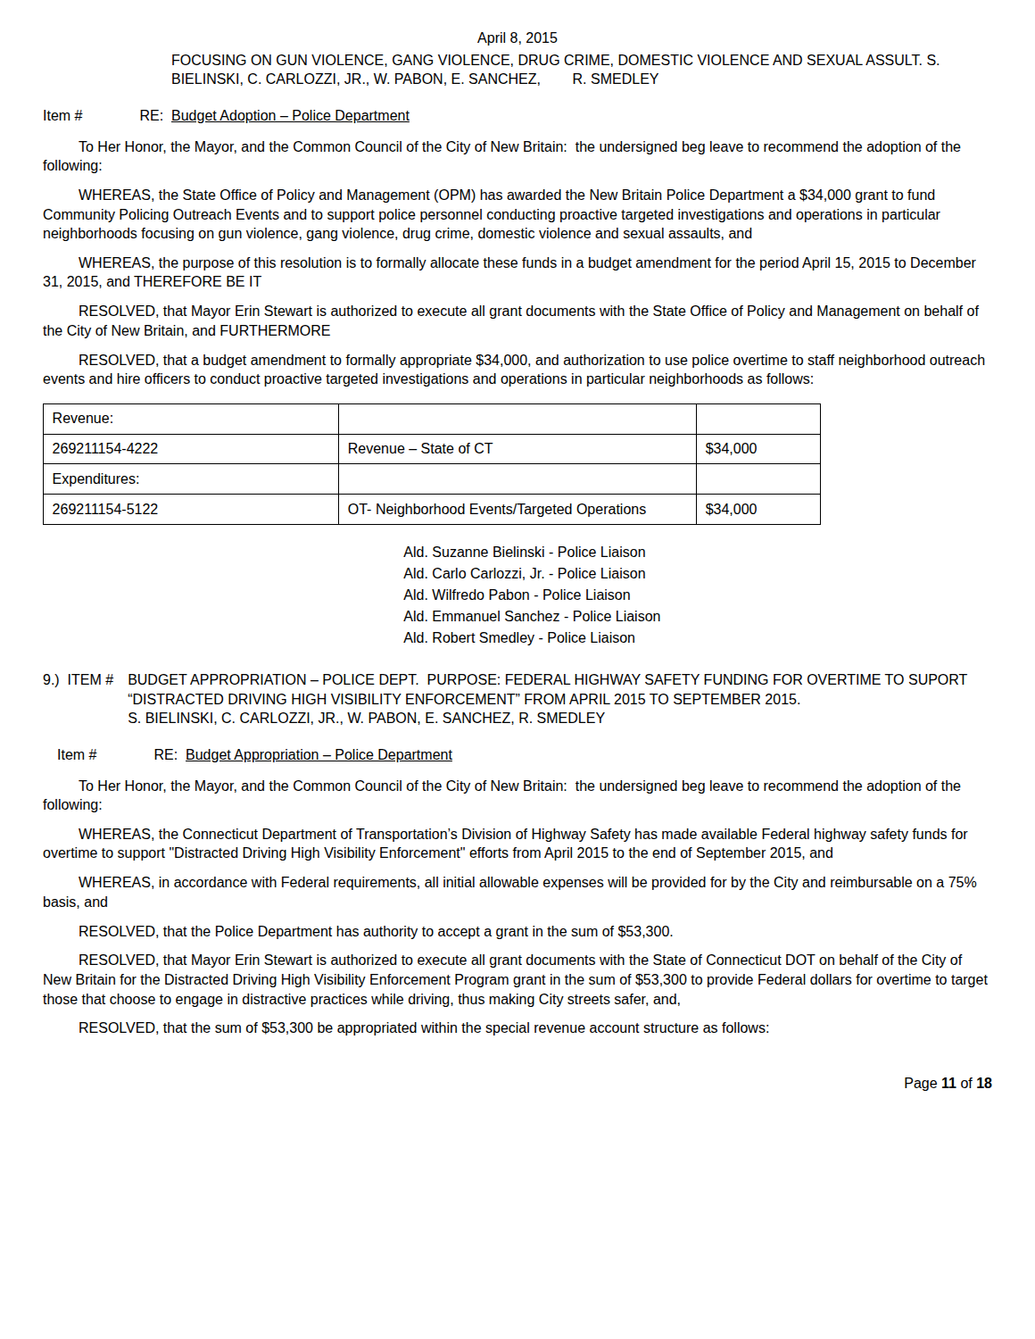April 8, 2015
FOCUSING ON GUN VIOLENCE, GANG VIOLENCE, DRUG CRIME, DOMESTIC VIOLENCE AND SEXUAL ASSULT. S. BIELINSKI, C. CARLOZZI, JR., W. PABON, E. SANCHEZ, R. SMEDLEY
Item # RE: Budget Adoption – Police Department
To Her Honor, the Mayor, and the Common Council of the City of New Britain: the undersigned beg leave to recommend the adoption of the following:
WHEREAS, the State Office of Policy and Management (OPM) has awarded the New Britain Police Department a $34,000 grant to fund Community Policing Outreach Events and to support police personnel conducting proactive targeted investigations and operations in particular neighborhoods focusing on gun violence, gang violence, drug crime, domestic violence and sexual assaults, and
WHEREAS, the purpose of this resolution is to formally allocate these funds in a budget amendment for the period April 15, 2015 to December 31, 2015, and THEREFORE BE IT
RESOLVED, that Mayor Erin Stewart is authorized to execute all grant documents with the State Office of Policy and Management on behalf of the City of New Britain, and FURTHERMORE
RESOLVED, that a budget amendment to formally appropriate $34,000, and authorization to use police overtime to staff neighborhood outreach events and hire officers to conduct proactive targeted investigations and operations in particular neighborhoods as follows:
| Revenue: | | |
| 269211154-4222 | Revenue – State of CT | $34,000 |
| Expenditures: | | |
| 269211154-5122 | OT- Neighborhood Events/Targeted Operations | $34,000 |
Ald. Suzanne Bielinski - Police Liaison
Ald. Carlo Carlozzi, Jr. - Police Liaison
Ald. Wilfredo Pabon - Police Liaison
Ald. Emmanuel Sanchez - Police Liaison
Ald. Robert Smedley - Police Liaison
9.) ITEM # BUDGET APPROPRIATION – POLICE DEPT. PURPOSE: FEDERAL HIGHWAY SAFETY FUNDING FOR OVERTIME TO SUPORT “DISTRACTED DRIVING HIGH VISIBILITY ENFORCEMENT” FROM APRIL 2015 TO SEPTEMBER 2015.
S. BIELINSKI, C. CARLOZZI, JR., W. PABON, E. SANCHEZ, R. SMEDLEY
Item # RE: Budget Appropriation – Police Department
To Her Honor, the Mayor, and the Common Council of the City of New Britain: the undersigned beg leave to recommend the adoption of the following:
WHEREAS, the Connecticut Department of Transportation’s Division of Highway Safety has made available Federal highway safety funds for overtime to support "Distracted Driving High Visibility Enforcement" efforts from April 2015 to the end of September 2015, and
WHEREAS, in accordance with Federal requirements, all initial allowable expenses will be provided for by the City and reimbursable on a 75% basis, and
RESOLVED, that the Police Department has authority to accept a grant in the sum of $53,300.
RESOLVED, that Mayor Erin Stewart is authorized to execute all grant documents with the State of Connecticut DOT on behalf of the City of New Britain for the Distracted Driving High Visibility Enforcement Program grant in the sum of $53,300 to provide Federal dollars for overtime to target those that choose to engage in distractive practices while driving, thus making City streets safer, and,
RESOLVED, that the sum of $53,300 be appropriated within the special revenue account structure as follows:
Page 11 of 18